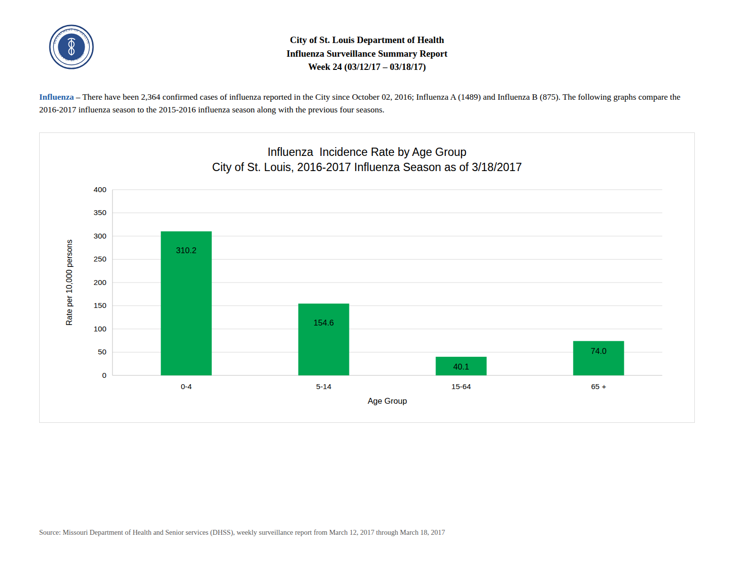DEPARTMENT OF HEALTH CITY OF ST. LOUIS
City of St. Louis Department of Health
Influenza Surveillance Summary Report
Week 24 (03/12/17 – 03/18/17)
Influenza – There have been 2,364 confirmed cases of influenza reported in the City since October 02, 2016; Influenza A (1489) and Influenza B (875). The following graphs compare the 2016-2017 influenza season to the 2015-2016 influenza season along with the previous four seasons.
Influenza Incidence Rate by Age Group
City of St. Louis, 2016-2017 Influenza Season as of 3/18/2017
400 350 300 250 200 150 100 50 0 310.2 154.6 40.1 74.0 0-4 5-14 15-64 65 + Age Group Rate per 10,000 persons
Source: Missouri Department of Health and Senior services (DHSS), weekly surveillance report from March 12, 2017 through March 18, 2017